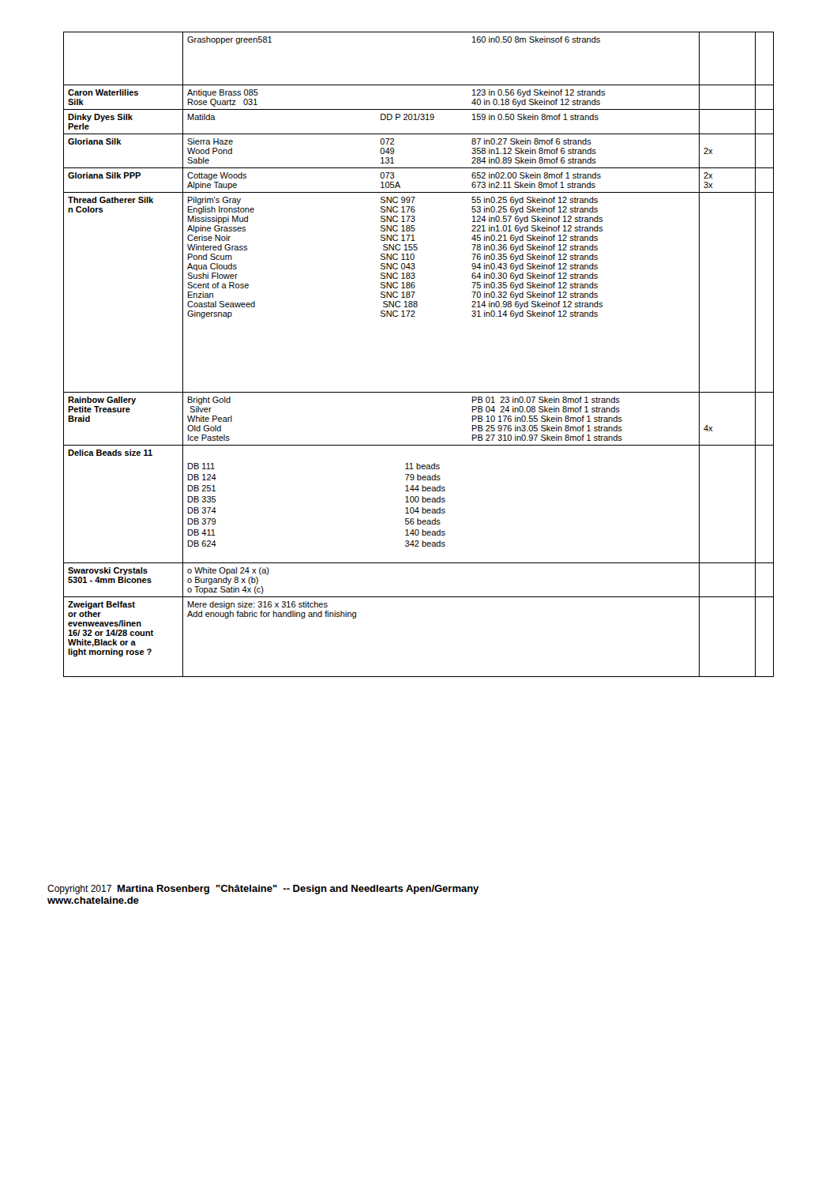| | / Grashopper green581 / / 160 in0.50 8m Skeinsof 6 strands / | | |
| Caron Waterlilies Silk | / Antique Brass 085 / / 123 in 0.56 6yd Skeinof 12 strands / / Rose Quartz 031 / / 40 in 0.18 6yd Skeinof 12 strands / | | |
| Dinky Dyes Silk Perle | / Matilda / DD P 201/319 / 159 in 0.50 Skein 8mof 1 strands / | | |
| Gloriana Silk | / Sierra Haze / 072 / 87 in0.27 Skein 8mof 6 strands / / Wood Pond / 049 / 358 in1.12 Skein 8mof 6 strands / / Sable / 131 / 284 in0.89 Skein 8mof 6 strands / | 2x | |
| Gloriana Silk PPP | / Cottage Woods / 073 / 652 in02.00 Skein 8mof 1 strands / / Alpine Taupe / 105A / 673 in2.11 Skein 8mof 1 strands / | 2x 3x | |
| Thread Gatherer Silk n Colors | / Pilgrim's Gray / SNC 997 / 55 in0.25 6yd Skeinof 12 strands / / English Ironstone / SNC 176 / 53 in0.25 6yd Skeinof 12 strands / / Mississippi Mud / SNC 173 / 124 in0.57 6yd Skeinof 12 strands / / Alpine Grasses / SNC 185 / 221 in1.01 6yd Skeinof 12 strands / / Cerise Noir / SNC 171 / 45 in0.21 6yd Skeinof 12 strands / / Wintered Grass / SNC 155 / 78 in0.36 6yd Skeinof 12 strands / / Pond Scum / SNC 110 / 76 in0.35 6yd Skeinof 12 strands / / Aqua Clouds / SNC 043 / 94 in0.43 6yd Skeinof 12 strands / / Sushi Flower / SNC 183 / 64 in0.30 6yd Skeinof 12 strands / / Scent of a Rose / SNC 186 / 75 in0.35 6yd Skeinof 12 strands / / Enzian / SNC 187 / 70 in0.32 6yd Skeinof 12 strands / / Coastal Seaweed / SNC 188 / 214 in0.98 6yd Skeinof 12 strands / / Gingersnap / SNC 172 / 31 in0.14 6yd Skeinof 12 strands / | | |
| Rainbow Gallery Petite Treasure Braid | / Bright Gold / / PB 01 23 in0.07 Skein 8mof 1 strands / / Silver / / PB 04 24 in0.08 Skein 8mof 1 strands / / White Pearl / / PB 10 176 in0.55 Skein 8mof 1 strands / / Old Gold / / PB 25 976 in3.05 Skein 8mof 1 strands / / Ice Pastels / / PB 27 310 in0.97 Skein 8mof 1 strands / | 4x | |
| Delica Beads size 11 | / DB 111 / 11 beads / / DB 124 / 79 beads / / DB 251 / 144 beads / / DB 335 / 100 beads / / DB 374 / 104 beads / / DB 379 / 56 beads / / DB 411 / 140 beads / / DB 624 / 342 beads / | | |
| Swarovski Crystals 5301 - 4mm Bicones | White Opal 24 x (a) Burgandy 8 x (b) Topaz Satin 4x (c) | | |
| Zweigart Belfast or other evenweaves/linen 16/ 32 or 14/28 count White,Black or a light morning rose ? | Mere design size: 316 x 316 stitches Add enough fabric for handling and finishing | | |
Copyright 2017 Martina Rosenberg "Châtelaine" -- Design and Needlearts Apen/Germany
www.chatelaine.de